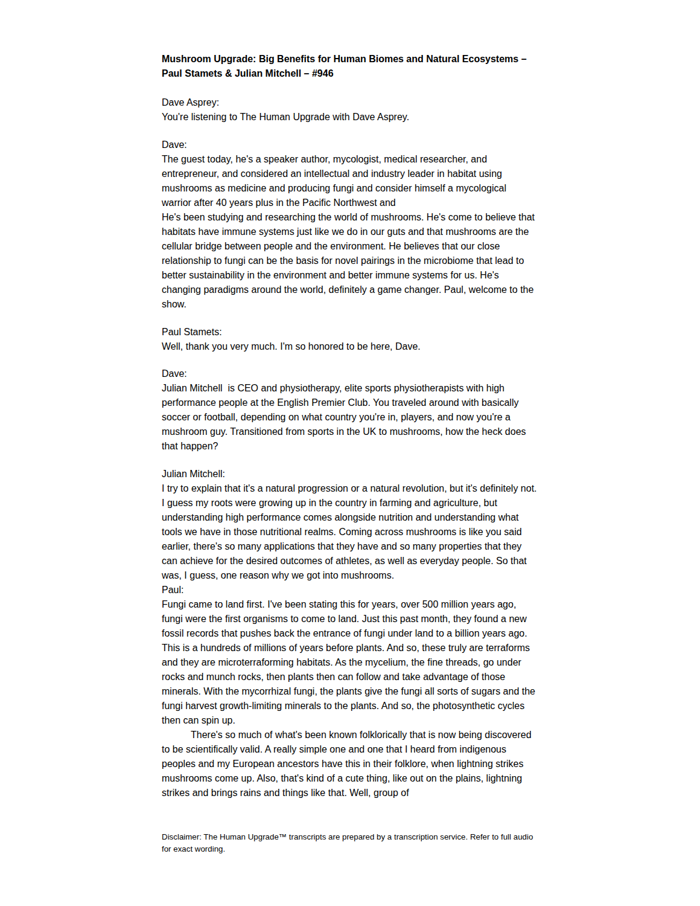Mushroom Upgrade: Big Benefits for Human Biomes and Natural Ecosystems – Paul Stamets & Julian Mitchell – #946
Dave Asprey:
You're listening to The Human Upgrade with Dave Asprey.
Dave:
The guest today, he's a speaker author, mycologist, medical researcher, and entrepreneur, and considered an intellectual and industry leader in habitat using mushrooms as medicine and producing fungi and consider himself a mycological warrior after 40 years plus in the Pacific Northwest and
He's been studying and researching the world of mushrooms. He's come to believe that habitats have immune systems just like we do in our guts and that mushrooms are the cellular bridge between people and the environment. He believes that our close relationship to fungi can be the basis for novel pairings in the microbiome that lead to better sustainability in the environment and better immune systems for us. He's changing paradigms around the world, definitely a game changer. Paul, welcome to the show.
Paul Stamets:
Well, thank you very much. I'm so honored to be here, Dave.
Dave:
Julian Mitchell is CEO and physiotherapy, elite sports physiotherapists with high performance people at the English Premier Club. You traveled around with basically soccer or football, depending on what country you're in, players, and now you're a mushroom guy. Transitioned from sports in the UK to mushrooms, how the heck does that happen?
Julian Mitchell:
I try to explain that it's a natural progression or a natural revolution, but it's definitely not. I guess my roots were growing up in the country in farming and agriculture, but understanding high performance comes alongside nutrition and understanding what tools we have in those nutritional realms. Coming across mushrooms is like you said earlier, there's so many applications that they have and so many properties that they can achieve for the desired outcomes of athletes, as well as everyday people. So that was, I guess, one reason why we got into mushrooms.
Paul:
Fungi came to land first. I've been stating this for years, over 500 million years ago, fungi were the first organisms to come to land. Just this past month, they found a new fossil records that pushes back the entrance of fungi under land to a billion years ago. This is a hundreds of millions of years before plants. And so, these truly are terraforms and they are microterraforming habitats. As the mycelium, the fine threads, go under rocks and munch rocks, then plants then can follow and take advantage of those minerals. With the mycorrhizal fungi, the plants give the fungi all sorts of sugars and the fungi harvest growth-limiting minerals to the plants. And so, the photosynthetic cycles then can spin up.
There's so much of what's been known folklorically that is now being discovered to be scientifically valid. A really simple one and one that I heard from indigenous peoples and my European ancestors have this in their folklore, when lightning strikes mushrooms come up. Also, that's kind of a cute thing, like out on the plains, lightning strikes and brings rains and things like that. Well, group of
Disclaimer: The Human Upgrade™ transcripts are prepared by a transcription service. Refer to full audio for exact wording.